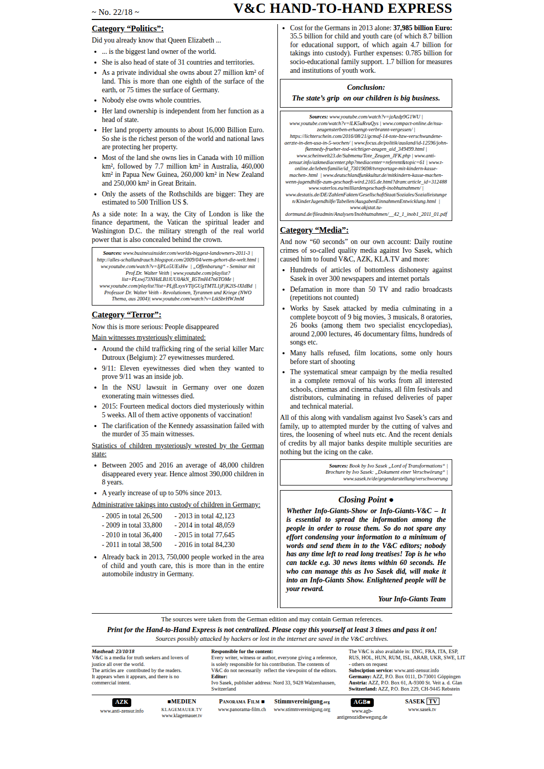~ No. 22/18 ~
V&C Hand-to-Hand Express
Category “Politics”:
Did you already know that Queen Elizabeth ...
... is the biggest land owner of the world.
She is also head of state of 31 countries and territories.
As a private individual she owns about 27 million km² of land. This is more than one eighth of the surface of the earth, or 75 times the surface of Germany.
Nobody else owns whole countries.
Her land ownership is independent from her function as a head of state.
Her land property amounts to about 16,000 Billion Euro. So she is the richest person of the world and national laws are protecting her property.
Most of the land she owns lies in Canada with 10 million km², followed by 7.7 million km² in Australia, 460,000 km² in Papua New Guinea, 260,000 km² in New Zealand and 250,000 km² in Great Britain.
Only the assets of the Rothschilds are bigger: They are estimated to 500 Trillion US $.
As a side note: In a way, the City of London is like the finance department, the Vatican the spiritual leader and Washington D.C. the military strength of the real world power that is also concealed behind the crown.
Sources: www.businessinsider.com/worlds-biggest-landowners-2011-3 | http://alles-schallundrauch.blogspot.com/2009/04/wem-gehort-die-welt.html | ww.youtube.com/watch?v=IjPLo5UEsHw | „Offenbarung“ - Seminar mit Prof.Dr. Walter Veith | www.youtube.com/playlist?list=PLxwj73NHdLB1lUU0AkN_B5TmH47n6TOMe | www.youtube.com/playlist?list=PLjfLxyxVTljGUgTMTL1jFjK2lS-lXIdBd | Professor Dr. Walter Veith - Revolutionen, Tyrannen und Kriege (NWO Thema, aus 2004)| www.youtube.com/watch?v=LtkSbrHWJmM
Category “Terror”:
Now this is more serious: People disappeared
Main witnesses mysteriously eliminated:
Around the child trafficking ring of the serial killer Marc Dutroux (Belgium): 27 eyewitnesses murdered.
9/11: Eleven eyewitnesses died when they wanted to prove 9/11 was an inside job.
In the NSU lawsuit in Germany over one dozen exonerating main witnesses died.
2015: Fourteen medical doctors died mysteriously within 5 weeks. All of them active opponents of vaccination!
The clarification of the Kennedy assassination failed with the murder of 35 main witnesses.
Statistics of children mysteriously wrested by the German state:
Between 2005 and 2016 an average of 48,000 children disappeared every year. Hence almost 390,000 children in 8 years.
A yearly increase of up to 50% since 2013.
Administrative takings into custody of children in Germany:
| - 2005 in total 26,500 | - 2013 in total 42,123 |
| - 2009 in total 33,800 | - 2014 in total 48,059 |
| - 2010 in total 36,400 | - 2015 in total 77,645 |
| - 2011 in total 38,500 | - 2016 in total 84,230 |
Already back in 2013, 750,000 people worked in the area of child and youth care, this is more than in the entire automobile industry in Germany.
Cost for the Germans in 2013 alone: 37,985 billion Euro: 35.5 billion for child and youth care (of which 8.7 billion for educational support, of which again 4.7 billion for takings into custody). Further expenses: 0.785 billion for socio-educational family support. 1.7 billion for measures and institutions of youth work.
Conclusion:
The state’s grip on our children is big business.
Sources: www.youtube.com/watch?v=jzAzdp9G1WU | www.youtube.com/watch?v=lLK5uRvuQys | www.compact-online.de/nsu-zeugensterben-erhaengt-verbrannt-vergessen/ | https://lichterschein.com/2016/08/21/gcmaf-14-tote-bzw-verschwundene-aerzte-in-den-usa-in-5-wochen/ | www.focus.de/politik/ausland/id-12596/john-fkennedy-frueher-tod-wichtiger-zeugen_aid_349499.html | www.scheinwelt23.de/Submenu/Tote_Zeugen_JFK.php | www.anti-zensur.info/azkmediacenter.php?mediacenter=referent&topic=61 | www.t-online.de/leben/familie/id_73019698/tvreportage-mit-kindern-kasse-machen-.html | www.deutschlandfunkkultur.de/mitkindern-kasse-machen-wenn-jugendhilfe-zum-geschaeft-wird.2165.de.html?dram:article_id=312488 www.vaterlos.eu/milliardengeschaeft-inobhutnahmen/ | www.destatis.de/DE/ZahlenFakten/GesellschaftStaat/Soziales/Sozialleistungen/KinderJugendhilfe/Tabellen/AusgabenEinnahmenEntwicklung.html | www.akjstat.tu-dortmund.de/fileadmin/Analysen/Inobhutnahmen/__42_1_inob1_2011_01.pdf
Category “Media”:
And now “60 seconds” on our own account: Daily routine crimes of so-called quality media against Ivo Sasek, which caused him to found V&C, AZK, KLA.TV and more:
Hundreds of articles of bottomless dishonesty against Sasek in over 300 newspapers and internet portals
Defamation in more than 50 TV and radio broadcasts (repetitions not counted)
Works by Sasek attacked by media culminating in a complete boycott of 9 big movies, 3 musicals, 8 oratories, 26 books (among them two specialist encyclopedias), around 2,000 lectures, 46 documentary films, hundreds of songs etc.
Many halls refused, film locations, some only hours before start of shooting
The systematical smear campaign by the media resulted in a complete removal of his works from all interested schools, cinemas and cinema chains, all film festivals and distributors, culminating in refused deliveries of paper and technical material.
All of this along with vandalism against Ivo Sasek’s cars and family, up to attempted murder by the cutting of valves and tires, the loosening of wheel nuts etc. And the recent denials of credits by all major banks despite multiple securities are nothing but the icing on the cake.
Sources: Book by Ivo Sasek „Lord of Transformations“ |
Brochure by Ivo Sasek: „Dokument einer Verschwörung“ |
www.sasek.tv/de/gegendarstellung/verschwoerung
Closing Point ●
Whether Info-Giants-Show or Info-Giants-V&C – It is essential to spread the information among the people in order to rouse them. So do not spare any effort condensing your information to a minimum of words and send them in to the V&C editors; nobody has any time left to read long treatises! Top is he who can tackle e.g. 30 news items within 60 seconds. He who can manage this as Ivo Sasek did, will make it into an Info-Giants Show. Enlightened people will be your reward.
Your Info-Giants Team
The sources were taken from the German edition and may contain German references.
Print for the Hand-to-Hand Express is not centralized. Please copy this yourself at least 3 times and pass it on!
Sources possibly attacked by hackers or lost in the internet are saved in the V&C archives.
Masthead: 23/10/18
V&C is a media for truth seekers and lovers of justice all over the world.
The articles are contributed by the readers.
It appears when it appears, and there is no commercial intent.
Responsible for the content:
Every writer, witness or author, everyone giving a reference, is solely responsible for his contribution. The contents of V&C do not necessarily reflect the viewpoint of the editors.
Editor:
Ivo Sasek, publisher address: Nord 33, 9428 Walzenhausen, Switzerland
The V&C is also available in: ENG, FRA, ITA, ESP, RUS, HOL, HUN, RUM, ISL, ARAB, UKR, SWE, LIT - others on request
Subsciption service: www.anti-zensur.info
Germany: AZZ, P.O. Box 0111, D-73001 Göppingen
Austria: AZZ, P.O. Box 61, A-9300 St. Veit a. d. Glan
Switzerland: AZZ, P.O. Box 229, CH-9445 Rebstein
AZK www.anti-zensur.info
■MEDIEN
KLAGEMAUER.TV www.klagemauer.tv
Panorama Film ■ www.panorama-film.ch
Stimmvereinigung.org www.stimmvereinigung.org
AGB■ www.agb-antigenozidbewegung.de
SASEK TV www.sasek.tv